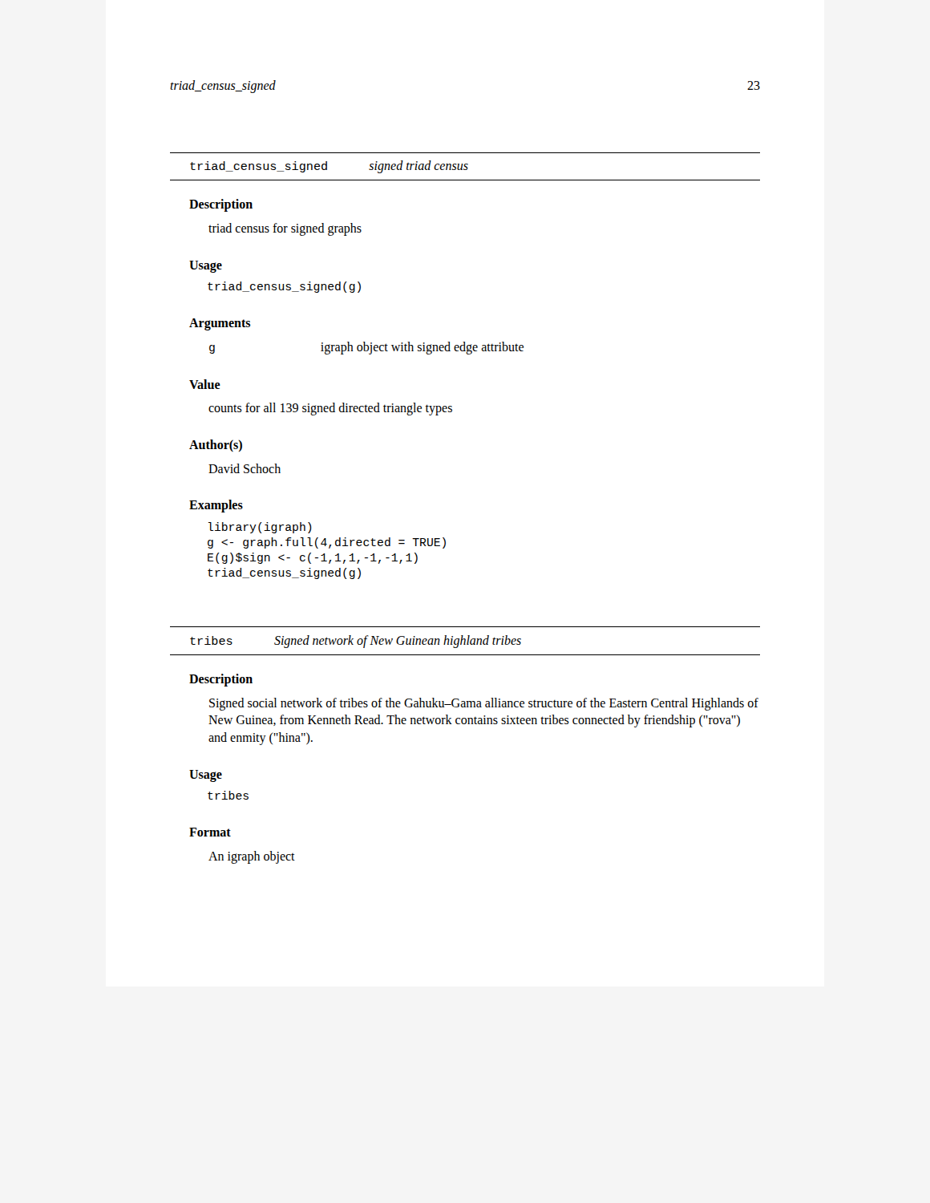triad_census_signed 23
triad_census_signed signed triad census
Description
triad census for signed graphs
Usage
triad_census_signed(g)
Arguments
g
igraph object with signed edge attribute
Value
counts for all 139 signed directed triangle types
Author(s)
David Schoch
Examples
library(igraph)
g <- graph.full(4,directed = TRUE)
E(g)$sign <- c(-1,1,1,-1,-1,1)
triad_census_signed(g)
tribes Signed network of New Guinean highland tribes
Description
Signed social network of tribes of the Gahuku–Gama alliance structure of the Eastern Central Highlands of New Guinea, from Kenneth Read. The network contains sixteen tribes connected by friendship ("rova") and enmity ("hina").
Usage
tribes
Format
An igraph object